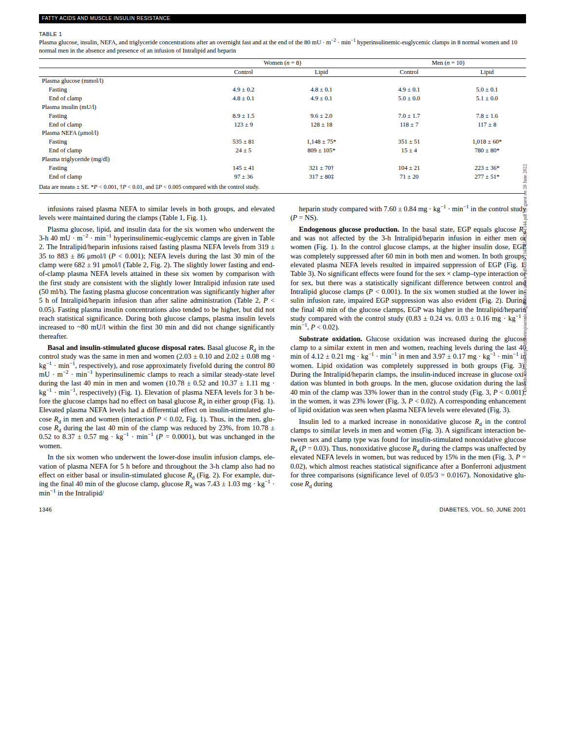Fatty acids and muscle insulin resistance
Downloaded from http://diabetesjournals.org/diabetes/article-pdf/50/6/1344/654626/1344.pdf by guest on 28 June 2022
TABLE 1
Plasma glucose, insulin, NEFA, and triglyceride concentrations after an overnight fast and at the end of the 80 mU · m−2 · min−1 hyperinsulinemic-euglycemic clamps in 8 normal women and 10 normal men in the absence and presence of an infusion of Intralipid and heparin
| | Women ( n = 8) | | Men ( n = 10) |
| --- | --- | --- | --- |
| | Control | Lipid | | Control | Lipid |
| Plasma glucose (mmol/l) | | | | | |
| Fasting | 4.9 ± 0.2 | 4.8 ± 0.1 | | 4.9 ± 0.1 | 5.0 ± 0.1 |
| End of clamp | 4.8 ± 0.1 | 4.9 ± 0.1 | | 5.0 ± 0.0 | 5.1 ± 0.0 |
| Plasma insulin (mU/l) | | | | | |
| Fasting | 8.9 ± 1.5 | 9.6 ± 2.0 | | 7.0 ± 1.7 | 7.8 ± 1.6 |
| End of clamp | 123 ± 9 | 128 ± 18 | | 118 ± 7 | 117 ± 8 |
| Plasma NEFA (μmol/l) | | | | | |
| Fasting | 535 ± 81 | 1,148 ± 75* | | 351 ± 51 | 1,018 ± 60* |
| End of clamp | 24 ± 5 | 809 ± 105* | | 15 ± 4 | 780 ± 80* |
| Plasma triglyceride (mg/dl) | | | | | |
| Fasting | 145 ± 41 | 321 ± 70† | | 104 ± 21 | 223 ± 36* |
| End of clamp | 97 ± 36 | 317 ± 80‡ | | 71 ± 20 | 277 ± 51* |
Data are means ± SE. *P < 0.001, †P < 0.01, and ‡P < 0.005 compared with the control study.
infusions raised plasma NEFA to similar levels in both groups, and elevated levels were maintained during the clamps (Table 1, Fig. 1).
Plasma glucose, lipid, and insulin data for the six women who underwent the 3-h 40 mU · m−2 · min−1 hyperinsulinemic-euglycemic clamps are given in Table 2. The Intralipid/heparin infusions raised fasting plasma NEFA levels from 319 ± 35 to 883 ± 86 μmol/l (P < 0.001); NEFA levels during the last 30 min of the clamp were 682 ± 91 μmol/l (Table 2, Fig. 2). The slightly lower fasting and end-of-clamp plasma NEFA levels attained in these six women by comparison with the first study are consistent with the slightly lower Intralipid infusion rate used (50 ml/h). The fasting plasma glucose concentration was significantly higher after 5 h of Intralipid/heparin infusion than after saline administration (Table 2, P < 0.05). Fasting plasma insulin concentrations also tended to be higher, but did not reach statistical significance. During both glucose clamps, plasma insulin levels increased to ~80 mU/l within the first 30 min and did not change significantly thereafter.
Basal and insulin-stimulated glucose disposal rates. Basal glucose Rd in the control study was the same in men and women (2.03 ± 0.10 and 2.02 ± 0.08 mg · kg−1 · min−1, respectively), and rose approximately fivefold during the control 80 mU · m−2 · min−1 hyperinsulinemic clamps to reach a similar steady-state level during the last 40 min in men and women (10.78 ± 0.52 and 10.37 ± 1.11 mg · kg−1 · min−1, respectively) (Fig. 1). Elevation of plasma NEFA levels for 3 h before the glucose clamps had no effect on basal glucose Rd in either group (Fig. 1). Elevated plasma NEFA levels had a differential effect on insulin-stimulated glucose Rd in men and women (interaction P < 0.02, Fig. 1). Thus, in the men, glucose Rd during the last 40 min of the clamp was reduced by 23%, from 10.78 ± 0.52 to 8.37 ± 0.57 mg · kg−1 · min−1 (P = 0.0001), but was unchanged in the women.
In the six women who underwent the lower-dose insulin infusion clamps, elevation of plasma NEFA for 5 h before and throughout the 3-h clamp also had no effect on either basal or insulin-stimulated glucose Rd (Fig. 2). For example, during the final 40 min of the glucose clamp, glucose Rd was 7.43 ± 1.03 mg · kg−1 · min−1 in the Intralipid/
heparin study compared with 7.60 ± 0.84 mg · kg−1 · min−1 in the control study (P = NS).
Endogenous glucose production. In the basal state, EGP equals glucose Rd and was not affected by the 3-h Intralipid/heparin infusion in either men or women (Fig. 1). In the control glucose clamps, at the higher insulin dose, EGP was completely suppressed after 60 min in both men and women. In both groups, elevated plasma NEFA levels resulted in impaired suppression of EGP (Fig. 1, Table 3). No significant effects were found for the sex × clamp–type interaction or for sex, but there was a statistically significant difference between control and Intralipid glucose clamps (P < 0.001). In the six women studied at the lower insulin infusion rate, impaired EGP suppression was also evident (Fig. 2). During the final 40 min of the glucose clamps, EGP was higher in the Intralipid/heparin study compared with the control study (0.83 ± 0.24 vs. 0.03 ± 0.16 mg · kg−1 · min−1, P < 0.02).
Substrate oxidation. Glucose oxidation was increased during the glucose clamp to a similar extent in men and women, reaching levels during the last 40 min of 4.12 ± 0.21 mg · kg−1 · min−1 in men and 3.97 ± 0.17 mg · kg−1 · min−1 in women. Lipid oxidation was completely suppressed in both groups (Fig. 3). During the Intralipid/heparin clamps, the insulin-induced increase in glucose oxidation was blunted in both groups. In the men, glucose oxidation during the last 40 min of the clamp was 33% lower than in the control study (Fig. 3, P < 0.001); in the women, it was 23% lower (Fig. 3, P < 0.02). A corresponding enhancement of lipid oxidation was seen when plasma NEFA levels were elevated (Fig. 3).
Insulin led to a marked increase in nonoxidative glucose Rd in the control clamps to similar levels in men and women (Fig. 3). A significant interaction between sex and clamp type was found for insulin-stimulated nonoxidative glucose Rd (P = 0.03). Thus, nonoxidative glucose Rd during the clamps was unaffected by elevated NEFA levels in women, but was reduced by 15% in the men (Fig. 3, P = 0.02), which almost reaches statistical significance after a Bonferroni adjustment for three comparisons (significance level of 0.05/3 = 0.0167). Nonoxidative glucose Rd during
1346 DIABETES, VOL. 50, JUNE 2001